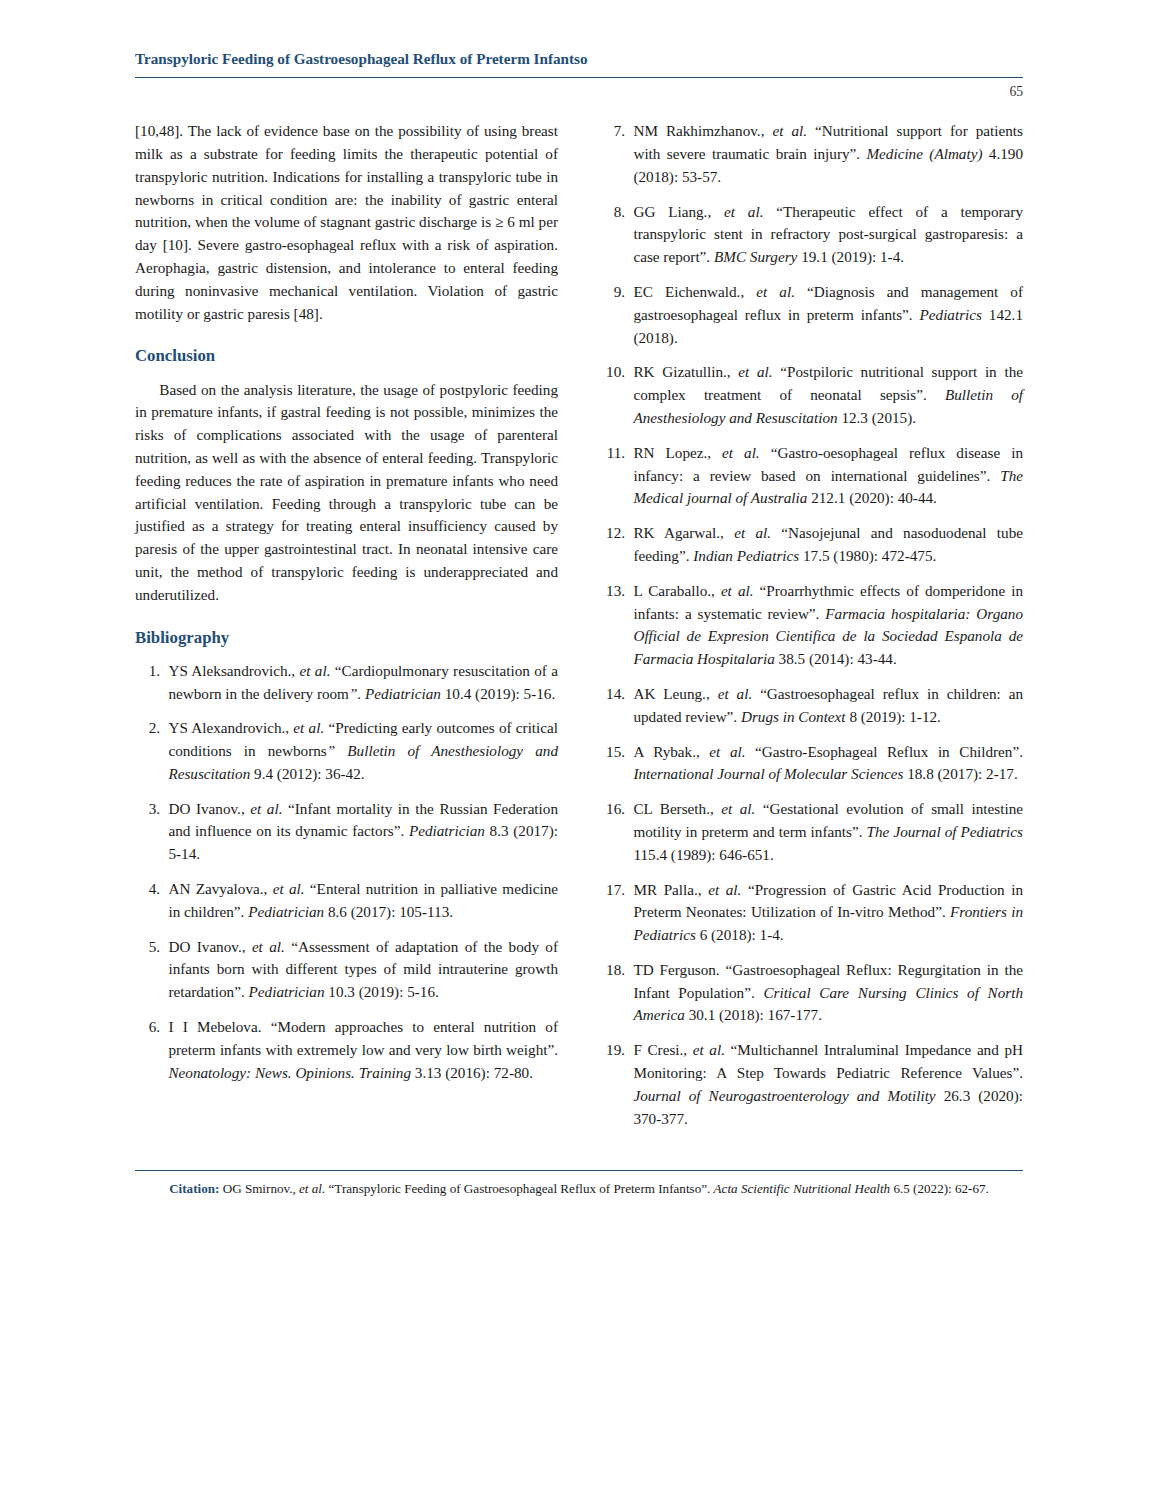Transpyloric Feeding of Gastroesophageal Reflux of Preterm Infantso
65
[10,48]. The lack of evidence base on the possibility of using breast milk as a substrate for feeding limits the therapeutic potential of transpyloric nutrition. Indications for installing a transpyloric tube in newborns in critical condition are: the inability of gastric enteral nutrition, when the volume of stagnant gastric discharge is ≥ 6 ml per day [10]. Severe gastro-esophageal reflux with a risk of aspiration. Aerophagia, gastric distension, and intolerance to enteral feeding during noninvasive mechanical ventilation. Violation of gastric motility or gastric paresis [48].
Conclusion
Based on the analysis literature, the usage of postpyloric feeding in premature infants, if gastral feeding is not possible, minimizes the risks of complications associated with the usage of parenteral nutrition, as well as with the absence of enteral feeding. Transpyloric feeding reduces the rate of aspiration in premature infants who need artificial ventilation. Feeding through a transpyloric tube can be justified as a strategy for treating enteral insufficiency caused by paresis of the upper gastrointestinal tract. In neonatal intensive care unit, the method of transpyloric feeding is underappreciated and underutilized.
Bibliography
YS Aleksandrovich., et al. “Cardiopulmonary resuscitation of a newborn in the delivery room”. Pediatrician 10.4 (2019): 5-16.
YS Alexandrovich., et al. “Predicting early outcomes of critical conditions in newborns” Bulletin of Anesthesiology and Resuscitation 9.4 (2012): 36-42.
DO Ivanov., et al. “Infant mortality in the Russian Federation and influence on its dynamic factors”. Pediatrician 8.3 (2017): 5-14.
AN Zavyalova., et al. “Enteral nutrition in palliative medicine in children”. Pediatrician 8.6 (2017): 105-113.
DO Ivanov., et al. “Assessment of adaptation of the body of infants born with different types of mild intrauterine growth retardation”. Pediatrician 10.3 (2019): 5-16.
I I Mebelova. “Modern approaches to enteral nutrition of preterm infants with extremely low and very low birth weight”. Neonatology: News. Opinions. Training 3.13 (2016): 72-80.
NM Rakhimzhanov., et al. “Nutritional support for patients with severe traumatic brain injury”. Medicine (Almaty) 4.190 (2018): 53-57.
GG Liang., et al. “Therapeutic effect of a temporary transpyloric stent in refractory post-surgical gastroparesis: a case report”. BMC Surgery 19.1 (2019): 1-4.
EC Eichenwald., et al. “Diagnosis and management of gastroesophageal reflux in preterm infants”. Pediatrics 142.1 (2018).
RK Gizatullin., et al. “Postpiloric nutritional support in the complex treatment of neonatal sepsis”. Bulletin of Anesthesiology and Resuscitation 12.3 (2015).
RN Lopez., et al. “Gastro-oesophageal reflux disease in infancy: a review based on international guidelines”. The Medical journal of Australia 212.1 (2020): 40-44.
RK Agarwal., et al. “Nasojejunal and nasoduodenal tube feeding”. Indian Pediatrics 17.5 (1980): 472-475.
L Caraballo., et al. “Proarrhythmic effects of domperidone in infants: a systematic review”. Farmacia hospitalaria: Organo Official de Expresion Cientifica de la Sociedad Espanola de Farmacia Hospitalaria 38.5 (2014): 43-44.
AK Leung., et al. “Gastroesophageal reflux in children: an updated review”. Drugs in Context 8 (2019): 1-12.
A Rybak., et al. “Gastro-Esophageal Reflux in Children”. International Journal of Molecular Sciences 18.8 (2017): 2-17.
CL Berseth., et al. “Gestational evolution of small intestine motility in preterm and term infants”. The Journal of Pediatrics 115.4 (1989): 646-651.
MR Palla., et al. “Progression of Gastric Acid Production in Preterm Neonates: Utilization of In-vitro Method”. Frontiers in Pediatrics 6 (2018): 1-4.
TD Ferguson. “Gastroesophageal Reflux: Regurgitation in the Infant Population”. Critical Care Nursing Clinics of North America 30.1 (2018): 167-177.
F Cresi., et al. “Multichannel Intraluminal Impedance and pH Monitoring: A Step Towards Pediatric Reference Values”. Journal of Neurogastroenterology and Motility 26.3 (2020): 370-377.
Citation: OG Smirnov., et al. “Transpyloric Feeding of Gastroesophageal Reflux of Preterm Infantso”. Acta Scientific Nutritional Health 6.5 (2022): 62-67.